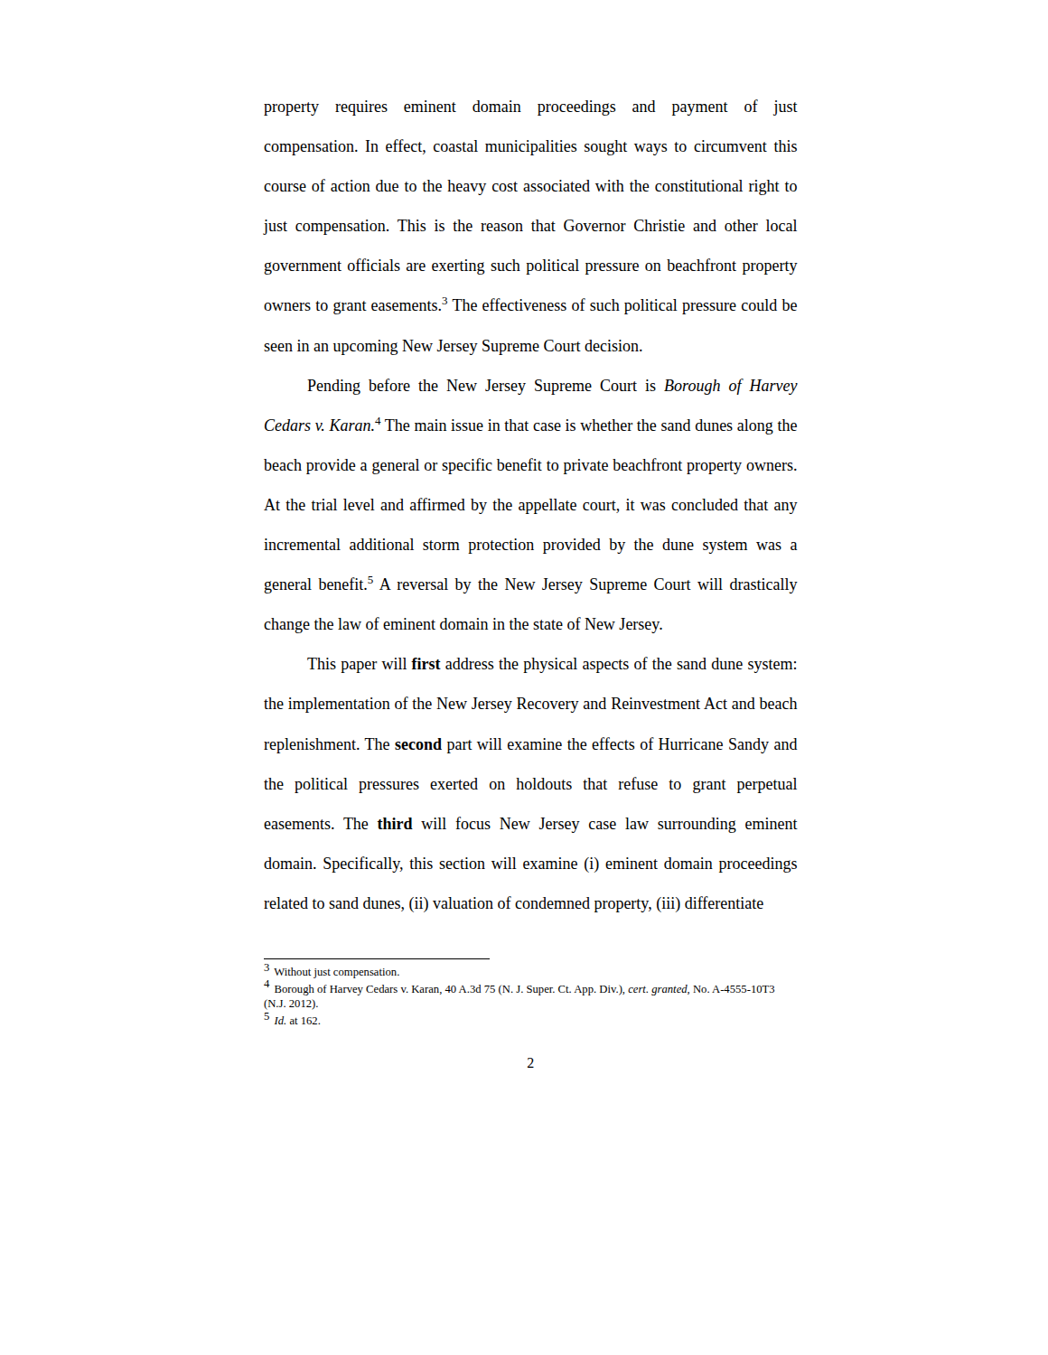property requires eminent domain proceedings and payment of just compensation. In effect, coastal municipalities sought ways to circumvent this course of action due to the heavy cost associated with the constitutional right to just compensation. This is the reason that Governor Christie and other local government officials are exerting such political pressure on beachfront property owners to grant easements.3 The effectiveness of such political pressure could be seen in an upcoming New Jersey Supreme Court decision.
Pending before the New Jersey Supreme Court is Borough of Harvey Cedars v. Karan.4 The main issue in that case is whether the sand dunes along the beach provide a general or specific benefit to private beachfront property owners. At the trial level and affirmed by the appellate court, it was concluded that any incremental additional storm protection provided by the dune system was a general benefit.5 A reversal by the New Jersey Supreme Court will drastically change the law of eminent domain in the state of New Jersey.
This paper will first address the physical aspects of the sand dune system: the implementation of the New Jersey Recovery and Reinvestment Act and beach replenishment. The second part will examine the effects of Hurricane Sandy and the political pressures exerted on holdouts that refuse to grant perpetual easements. The third will focus New Jersey case law surrounding eminent domain. Specifically, this section will examine (i) eminent domain proceedings related to sand dunes, (ii) valuation of condemned property, (iii) differentiate
3 Without just compensation.
4 Borough of Harvey Cedars v. Karan, 40 A.3d 75 (N. J. Super. Ct. App. Div.), cert. granted, No. A-4555-10T3 (N.J. 2012).
5 Id. at 162.
2